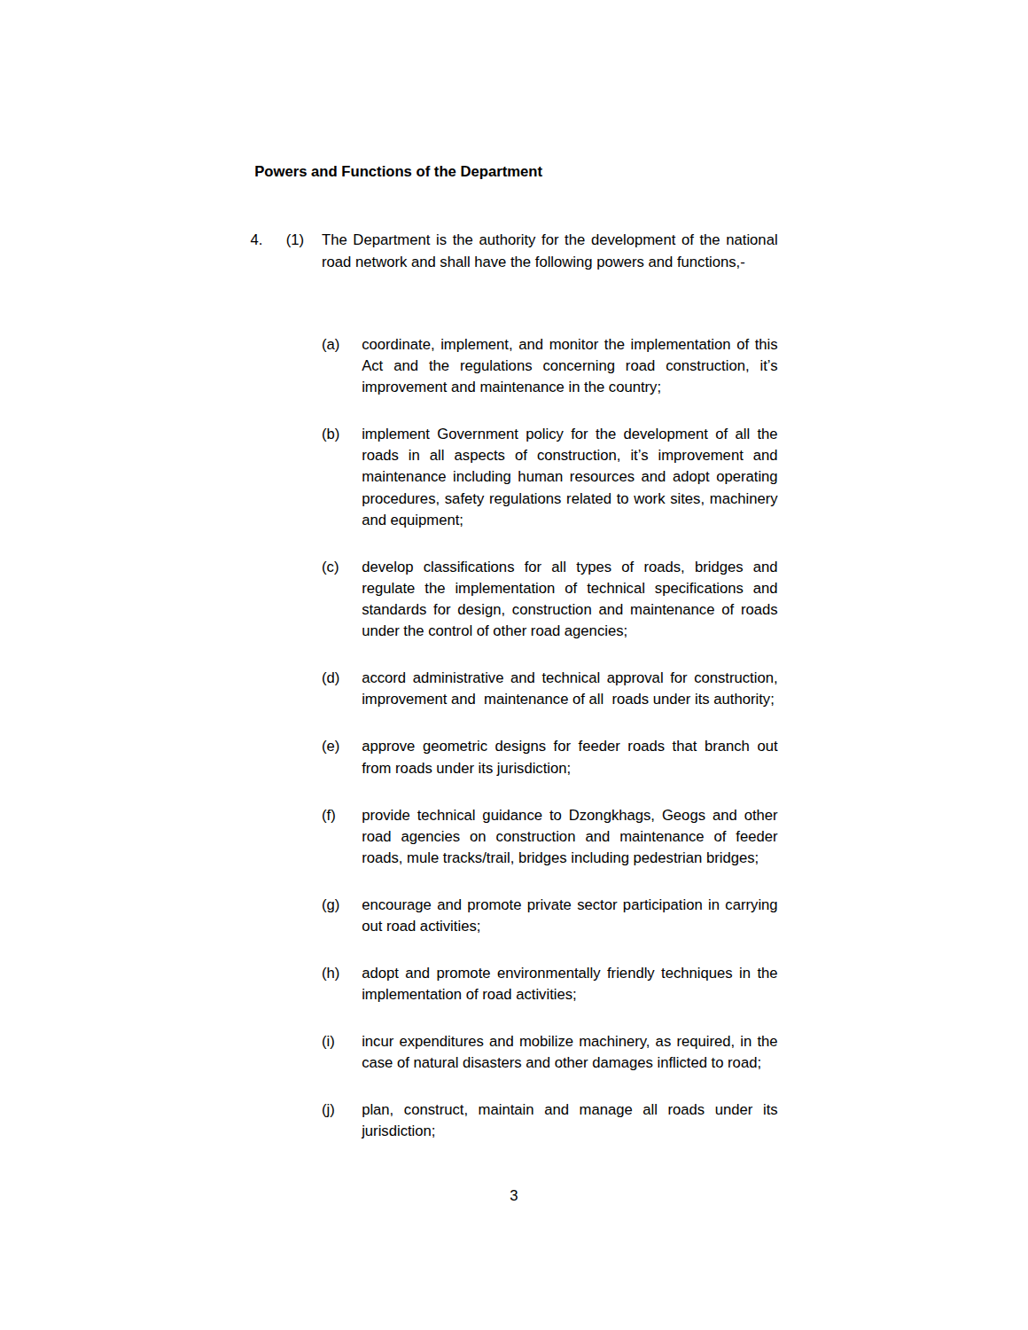Powers and Functions of the Department
4.
(1)
The Department is the authority for the development of the national road network and shall have the following powers and functions,-
(a) coordinate, implement, and monitor the implementation of this Act and the regulations concerning road construction, it’s improvement and maintenance in the country;
(b) implement Government policy for the development of all the roads in all aspects of construction, it’s improvement and maintenance including human resources and adopt operating procedures, safety regulations related to work sites, machinery and equipment;
(c) develop classifications for all types of roads, bridges and regulate the implementation of technical specifications and standards for design, construction and maintenance of roads under the control of other road agencies;
(d) accord administrative and technical approval for construction, improvement and maintenance of all roads under its authority;
(e) approve geometric designs for feeder roads that branch out from roads under its jurisdiction;
(f) provide technical guidance to Dzongkhags, Geogs and other road agencies on construction and maintenance of feeder roads, mule tracks/trail, bridges including pedestrian bridges;
(g) encourage and promote private sector participation in carrying out road activities;
(h) adopt and promote environmentally friendly techniques in the implementation of road activities;
(i) incur expenditures and mobilize machinery, as required, in the case of natural disasters and other damages inflicted to road;
(j) plan, construct, maintain and manage all roads under its jurisdiction;
3